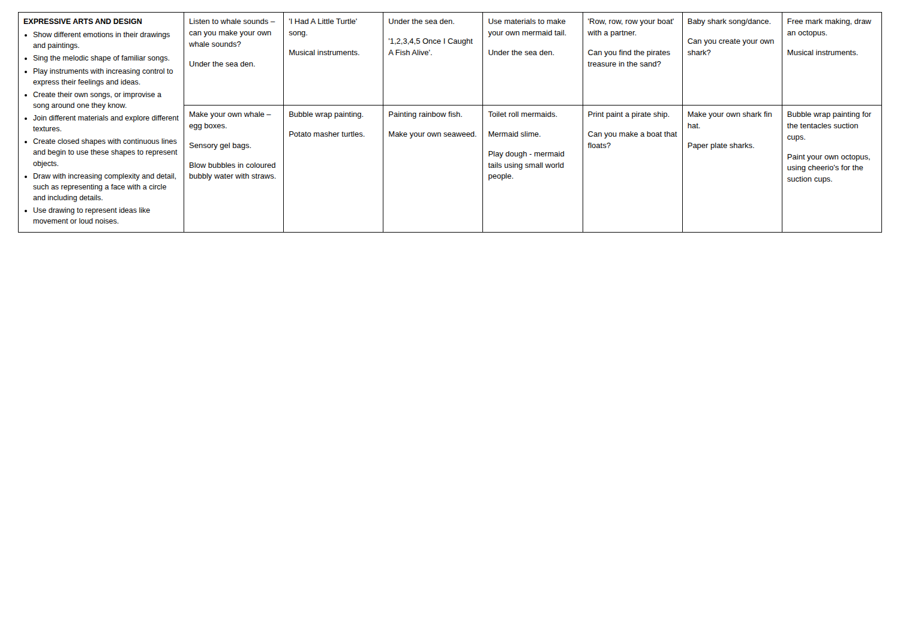| Expressive Arts and Design Show different emotions in their drawings and paintings. Sing the melodic shape of familiar songs. Play instruments with increasing control to express their feelings and ideas. Create their own songs, or improvise a song around one they know. Join different materials and explore different textures. Create closed shapes with continuous lines and begin to use these shapes to represent objects. Draw with increasing complexity and detail, such as representing a face with a circle and including details. Use drawing to represent ideas like movement or loud noises. | Listen to whale sounds – can you make your own whale sounds? Under the sea den. | 'I Had A Little Turtle' song. Musical instruments. | Under the sea den. '1,2,3,4,5 Once I Caught A Fish Alive'. | Use materials to make your own mermaid tail. Under the sea den. | 'Row, row, row your boat' with a partner. Can you find the pirates treasure in the sand? | Baby shark song/dance. Can you create your own shark? | Free mark making, draw an octopus. Musical instruments. |
| Make your own whale – egg boxes. Sensory gel bags. Blow bubbles in coloured bubbly water with straws. | Bubble wrap painting. Potato masher turtles. | Painting rainbow fish. Make your own seaweed. | Toilet roll mermaids. Mermaid slime. Play dough - mermaid tails using small world people. | Print paint a pirate ship. Can you make a boat that floats? | Make your own shark fin hat. Paper plate sharks. | Bubble wrap painting for the tentacles suction cups. Paint your own octopus, using cheerio's for the suction cups. |